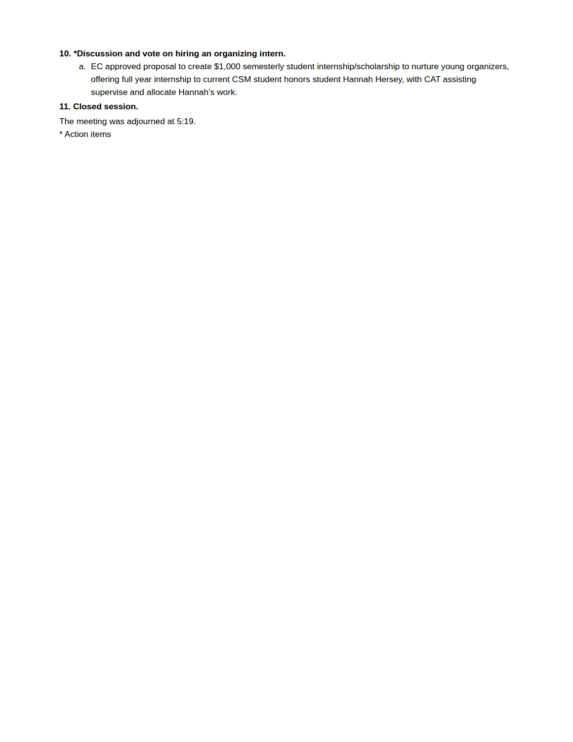10. *Discussion and vote on hiring an organizing intern.
EC approved proposal to create $1,000 semesterly student internship/scholarship to nurture young organizers, offering full year internship to current CSM student honors student Hannah Hersey, with CAT assisting supervise and allocate Hannah’s work.
11. Closed session.
The meeting was adjourned at 5:19.
* Action items